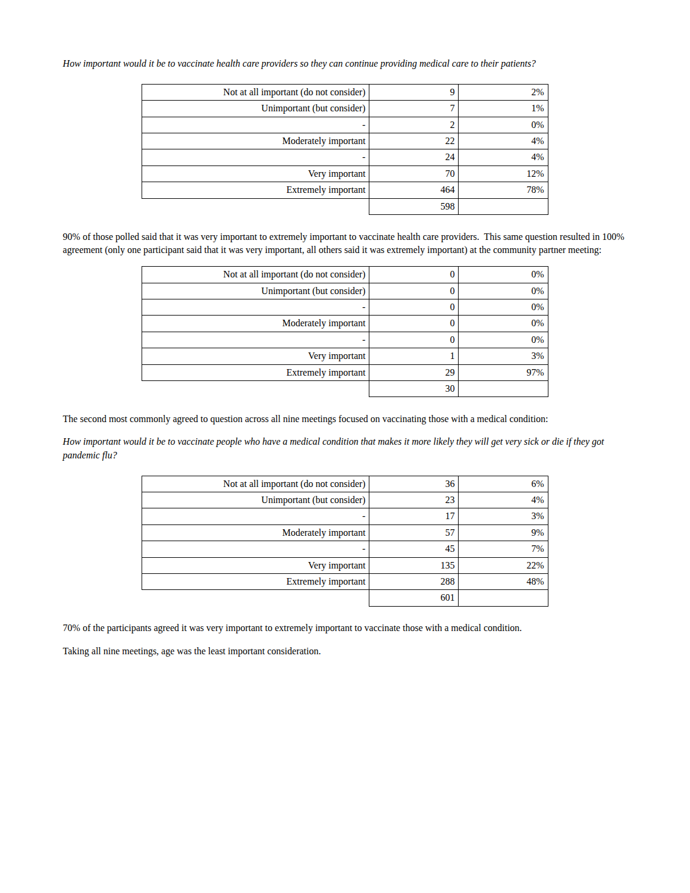How important would it be to vaccinate health care providers so they can continue providing medical care to their patients?
| Not at all important (do not consider) | 9 | 2% |
| Unimportant (but consider) | 7 | 1% |
| - | 2 | 0% |
| Moderately important | 22 | 4% |
| - | 24 | 4% |
| Very important | 70 | 12% |
| Extremely important | 464 | 78% |
| | 598 | |
90% of those polled said that it was very important to extremely important to vaccinate health care providers. This same question resulted in 100% agreement (only one participant said that it was very important, all others said it was extremely important) at the community partner meeting:
| Not at all important (do not consider) | 0 | 0% |
| Unimportant (but consider) | 0 | 0% |
| - | 0 | 0% |
| Moderately important | 0 | 0% |
| - | 0 | 0% |
| Very important | 1 | 3% |
| Extremely important | 29 | 97% |
| | 30 | |
The second most commonly agreed to question across all nine meetings focused on vaccinating those with a medical condition:
How important would it be to vaccinate people who have a medical condition that makes it more likely they will get very sick or die if they got pandemic flu?
| Not at all important (do not consider) | 36 | 6% |
| Unimportant (but consider) | 23 | 4% |
| - | 17 | 3% |
| Moderately important | 57 | 9% |
| - | 45 | 7% |
| Very important | 135 | 22% |
| Extremely important | 288 | 48% |
| | 601 | |
70% of the participants agreed it was very important to extremely important to vaccinate those with a medical condition.
Taking all nine meetings, age was the least important consideration.